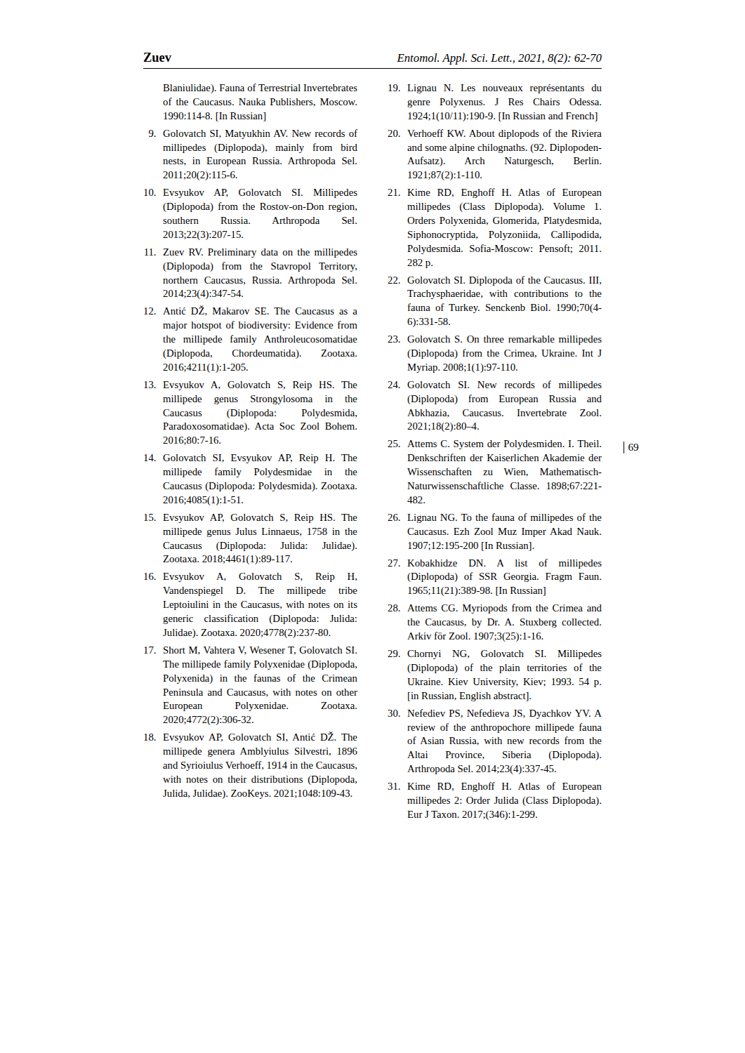Zuev
Entomol. Appl. Sci. Lett., 2021, 8(2): 62-70
69
Blaniulidae). Fauna of Terrestrial Invertebrates of the Caucasus. Nauka Publishers, Moscow. 1990:114-8. [In Russian]
9. Golovatch SI, Matyukhin AV. New records of millipedes (Diplopoda), mainly from bird nests, in European Russia. Arthropoda Sel. 2011;20(2):115-6.
10. Evsyukov AP, Golovatch SI. Millipedes (Diplopoda) from the Rostov-on-Don region, southern Russia. Arthropoda Sel. 2013;22(3):207-15.
11. Zuev RV. Preliminary data on the millipedes (Diplopoda) from the Stavropol Territory, northern Caucasus, Russia. Arthropoda Sel. 2014;23(4):347-54.
12. Antić DŽ, Makarov SE. The Caucasus as a major hotspot of biodiversity: Evidence from the millipede family Anthroleucosomatidae (Diplopoda, Chordeumatida). Zootaxa. 2016;4211(1):1-205.
13. Evsyukov A, Golovatch S, Reip HS. The millipede genus Strongylosoma in the Caucasus (Diplopoda: Polydesmida, Paradoxosomatidae). Acta Soc Zool Bohem. 2016;80:7-16.
14. Golovatch SI, Evsyukov AP, Reip H. The millipede family Polydesmidae in the Caucasus (Diplopoda: Polydesmida). Zootaxa. 2016;4085(1):1-51.
15. Evsyukov AP, Golovatch S, Reip HS. The millipede genus Julus Linnaeus, 1758 in the Caucasus (Diplopoda: Julida: Julidae). Zootaxa. 2018;4461(1):89-117.
16. Evsyukov A, Golovatch S, Reip H, Vandenspiegel D. The millipede tribe Leptoiulini in the Caucasus, with notes on its generic classification (Diplopoda: Julida: Julidae). Zootaxa. 2020;4778(2):237-80.
17. Short M, Vahtera V, Wesener T, Golovatch SI. The millipede family Polyxenidae (Diplopoda, Polyxenida) in the faunas of the Crimean Peninsula and Caucasus, with notes on other European Polyxenidae. Zootaxa. 2020;4772(2):306-32.
18. Evsyukov AP, Golovatch SI, Antić DŽ. The millipede genera Amblyiulus Silvestri, 1896 and Syrioiulus Verhoeff, 1914 in the Caucasus, with notes on their distributions (Diplopoda, Julida, Julidae). ZooKeys. 2021;1048:109-43.
19. Lignau N. Les nouveaux représentants du genre Polyxenus. J Res Chairs Odessa. 1924;1(10/11):190-9. [In Russian and French]
20. Verhoeff KW. About diplopods of the Riviera and some alpine chilognaths. (92. Diplopoden-Aufsatz). Arch Naturgesch, Berlin. 1921;87(2):1-110.
21. Kime RD, Enghoff H. Atlas of European millipedes (Class Diplopoda). Volume 1. Orders Polyxenida, Glomerida, Platydesmida, Siphonocryptida, Polyzoniida, Callipodida, Polydesmida. Sofia-Moscow: Pensoft; 2011. 282 p.
22. Golovatch SI. Diplopoda of the Caucasus. III, Trachysphaeridae, with contributions to the fauna of Turkey. Senckenb Biol. 1990;70(4-6):331-58.
23. Golovatch S. On three remarkable millipedes (Diplopoda) from the Crimea, Ukraine. Int J Myriap. 2008;1(1):97-110.
24. Golovatch SI. New records of millipedes (Diplopoda) from European Russia and Abkhazia, Caucasus. Invertebrate Zool. 2021;18(2):80–4.
25. Attems C. System der Polydesmiden. I. Theil. Denkschriften der Kaiserlichen Akademie der Wissenschaften zu Wien, Mathematisch-Naturwissenschaftliche Classe. 1898;67:221-482.
26. Lignau NG. To the fauna of millipedes of the Caucasus. Ezh Zool Muz Imper Akad Nauk. 1907;12:195-200 [In Russian].
27. Kobakhidze DN. A list of millipedes (Diplopoda) of SSR Georgia. Fragm Faun. 1965;11(21):389-98. [In Russian]
28. Attems CG. Myriopods from the Crimea and the Caucasus, by Dr. A. Stuxberg collected. Arkiv för Zool. 1907;3(25):1-16.
29. Chornyi NG, Golovatch SI. Millipedes (Diplopoda) of the plain territories of the Ukraine. Kiev University, Kiev; 1993. 54 p. [in Russian, English abstract].
30. Nefediev PS, Nefedieva JS, Dyachkov YV. A review of the anthropochore millipede fauna of Asian Russia, with new records from the Altai Province, Siberia (Diplopoda). Arthropoda Sel. 2014;23(4):337-45.
31. Kime RD, Enghoff H. Atlas of European millipedes 2: Order Julida (Class Diplopoda). Eur J Taxon. 2017;(346):1-299.